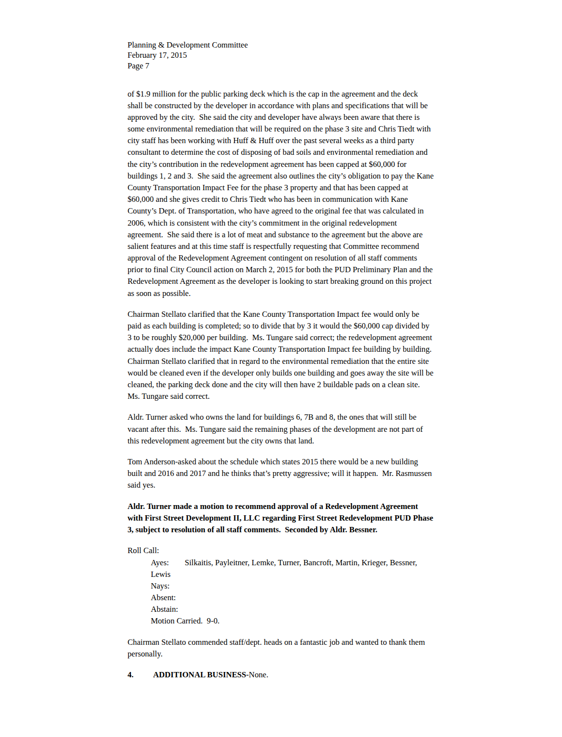Planning & Development Committee
February 17, 2015
Page 7
of $1.9 million for the public parking deck which is the cap in the agreement and the deck shall be constructed by the developer in accordance with plans and specifications that will be approved by the city. She said the city and developer have always been aware that there is some environmental remediation that will be required on the phase 3 site and Chris Tiedt with city staff has been working with Huff & Huff over the past several weeks as a third party consultant to determine the cost of disposing of bad soils and environmental remediation and the city’s contribution in the redevelopment agreement has been capped at $60,000 for buildings 1, 2 and 3. She said the agreement also outlines the city’s obligation to pay the Kane County Transportation Impact Fee for the phase 3 property and that has been capped at $60,000 and she gives credit to Chris Tiedt who has been in communication with Kane County’s Dept. of Transportation, who have agreed to the original fee that was calculated in 2006, which is consistent with the city’s commitment in the original redevelopment agreement. She said there is a lot of meat and substance to the agreement but the above are salient features and at this time staff is respectfully requesting that Committee recommend approval of the Redevelopment Agreement contingent on resolution of all staff comments prior to final City Council action on March 2, 2015 for both the PUD Preliminary Plan and the Redevelopment Agreement as the developer is looking to start breaking ground on this project as soon as possible.
Chairman Stellato clarified that the Kane County Transportation Impact fee would only be paid as each building is completed; so to divide that by 3 it would the $60,000 cap divided by 3 to be roughly $20,000 per building. Ms. Tungare said correct; the redevelopment agreement actually does include the impact Kane County Transportation Impact fee building by building. Chairman Stellato clarified that in regard to the environmental remediation that the entire site would be cleaned even if the developer only builds one building and goes away the site will be cleaned, the parking deck done and the city will then have 2 buildable pads on a clean site. Ms. Tungare said correct.
Aldr. Turner asked who owns the land for buildings 6, 7B and 8, the ones that will still be vacant after this. Ms. Tungare said the remaining phases of the development are not part of this redevelopment agreement but the city owns that land.
Tom Anderson-asked about the schedule which states 2015 there would be a new building built and 2016 and 2017 and he thinks that’s pretty aggressive; will it happen. Mr. Rasmussen said yes.
Aldr. Turner made a motion to recommend approval of a Redevelopment Agreement with First Street Development II, LLC regarding First Street Redevelopment PUD Phase 3, subject to resolution of all staff comments. Seconded by Aldr. Bessner.
Roll Call:
Ayes: Silkaitis, Payleitner, Lemke, Turner, Bancroft, Martin, Krieger, Bessner, Lewis
Nays:
Absent:
Abstain:
Motion Carried. 9-0.
Chairman Stellato commended staff/dept. heads on a fantastic job and wanted to thank them personally.
4. ADDITIONAL BUSINESS-None.